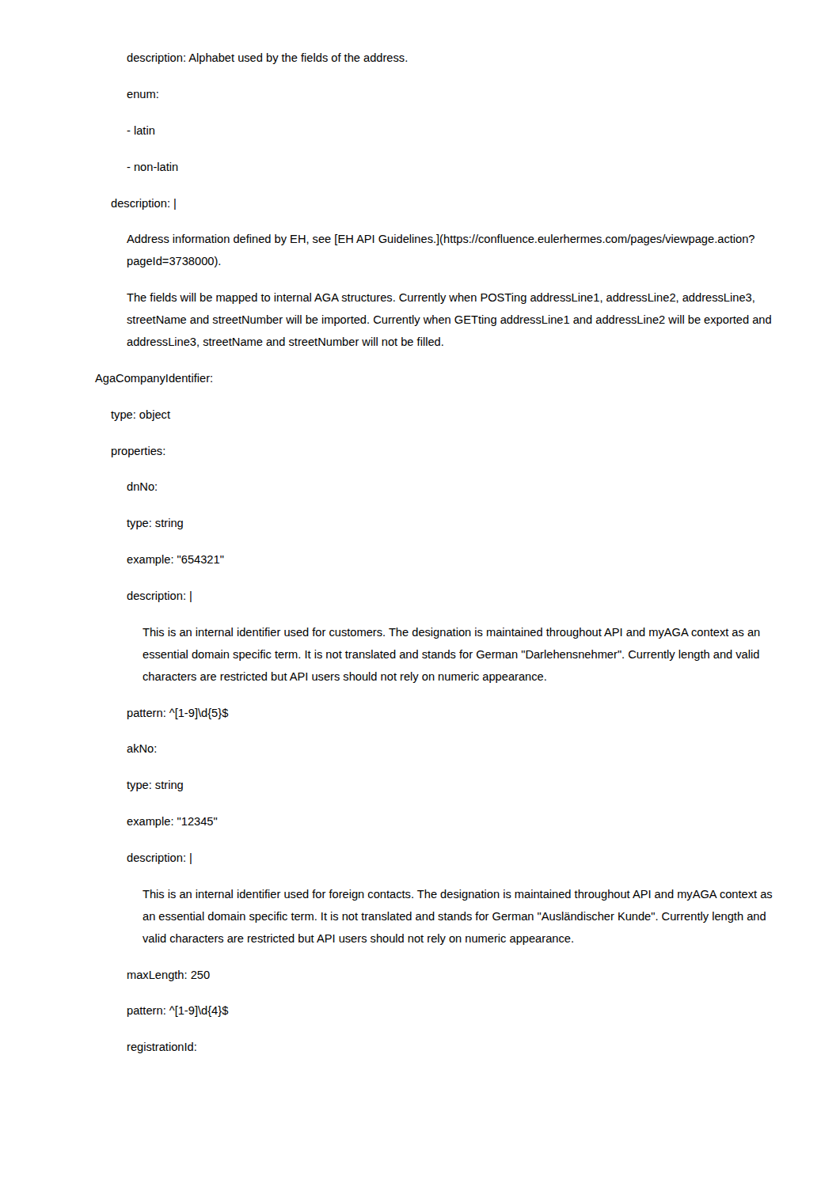description: Alphabet used by the fields of the address.
enum:
- latin
- non-latin
description: |
Address information defined by EH, see [EH API Guidelines.](https://confluence.eulerhermes.com/pages/viewpage.action?pageId=3738000).
The fields will be mapped to internal AGA structures. Currently when POSTing addressLine1, addressLine2, addressLine3, streetName and streetNumber will be imported. Currently when GETting addressLine1 and addressLine2 will be exported and addressLine3, streetName and streetNumber will not be filled.
AgaCompanyIdentifier:
type: object
properties:
dnNo:
type: string
example: "654321"
description: |
This is an internal identifier used for customers. The designation is maintained throughout API and myAGA context as an essential domain specific term. It is not translated and stands for German "Darlehensnehmer". Currently length and valid characters are restricted but API users should not rely on numeric appearance.
pattern: ^[1-9]\d{5}$
akNo:
type: string
example: "12345"
description: |
This is an internal identifier used for foreign contacts. The designation is maintained throughout API and myAGA context as an essential domain specific term. It is not translated and stands for German "Ausländischer Kunde". Currently length and valid characters are restricted but API users should not rely on numeric appearance.
maxLength: 250
pattern: ^[1-9]\d{4}$
registrationId: